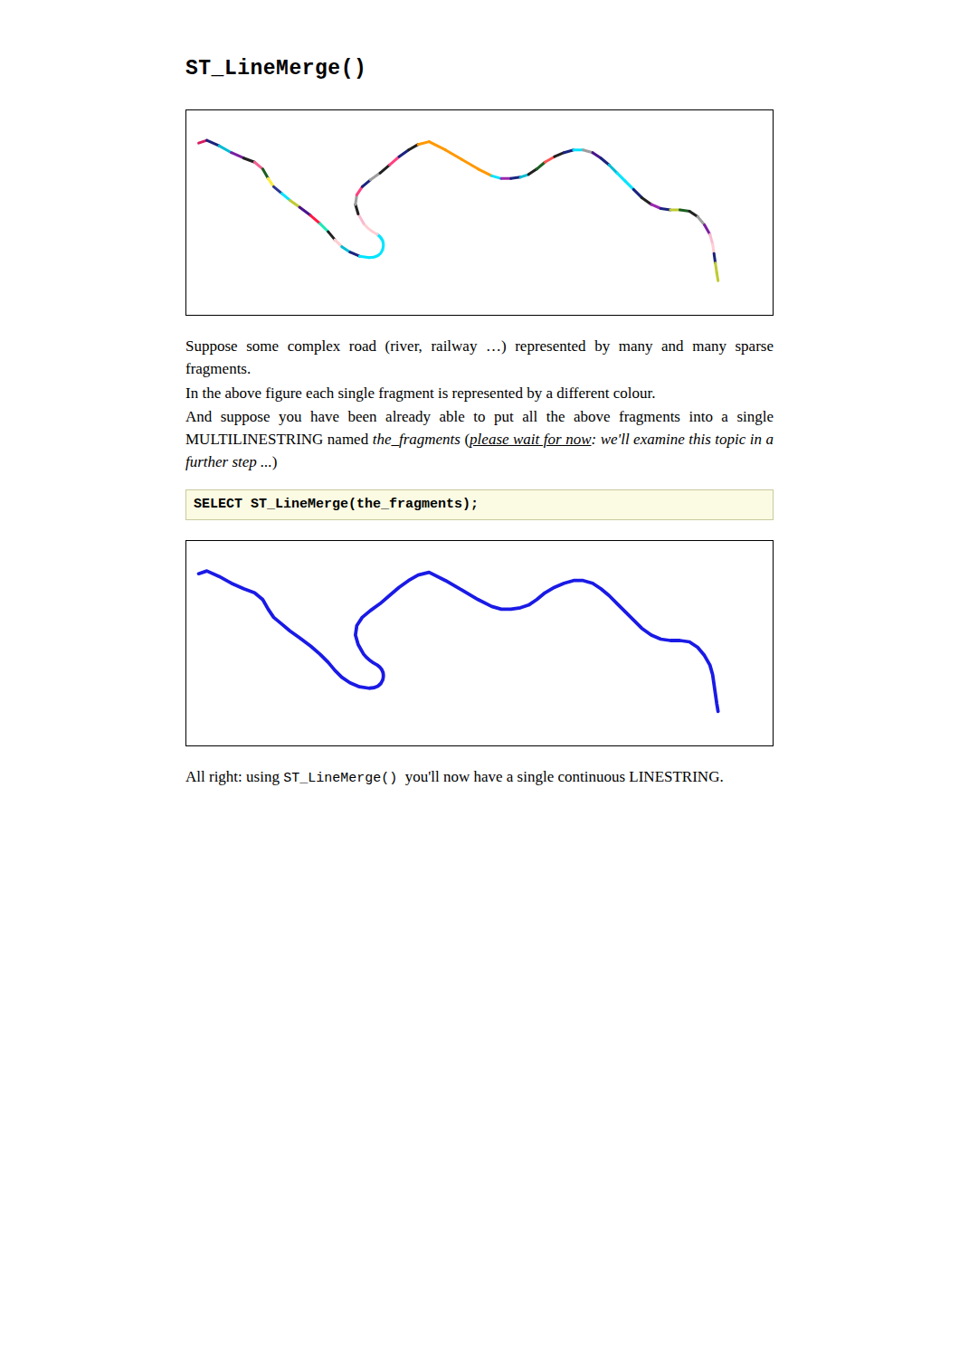ST_LineMerge()
Suppose some complex road (river, railway …) represented by many and many sparse fragments.
In the above figure each single fragment is represented by a different colour.
And suppose you have been already able to put all the above fragments into a single MULTILINESTRING named the_fragments (please wait for now: we'll examine this topic in a further step ...)
SELECT ST_LineMerge(the_fragments);
All right: using ST_LineMerge() you'll now have a single continuous LINESTRING.